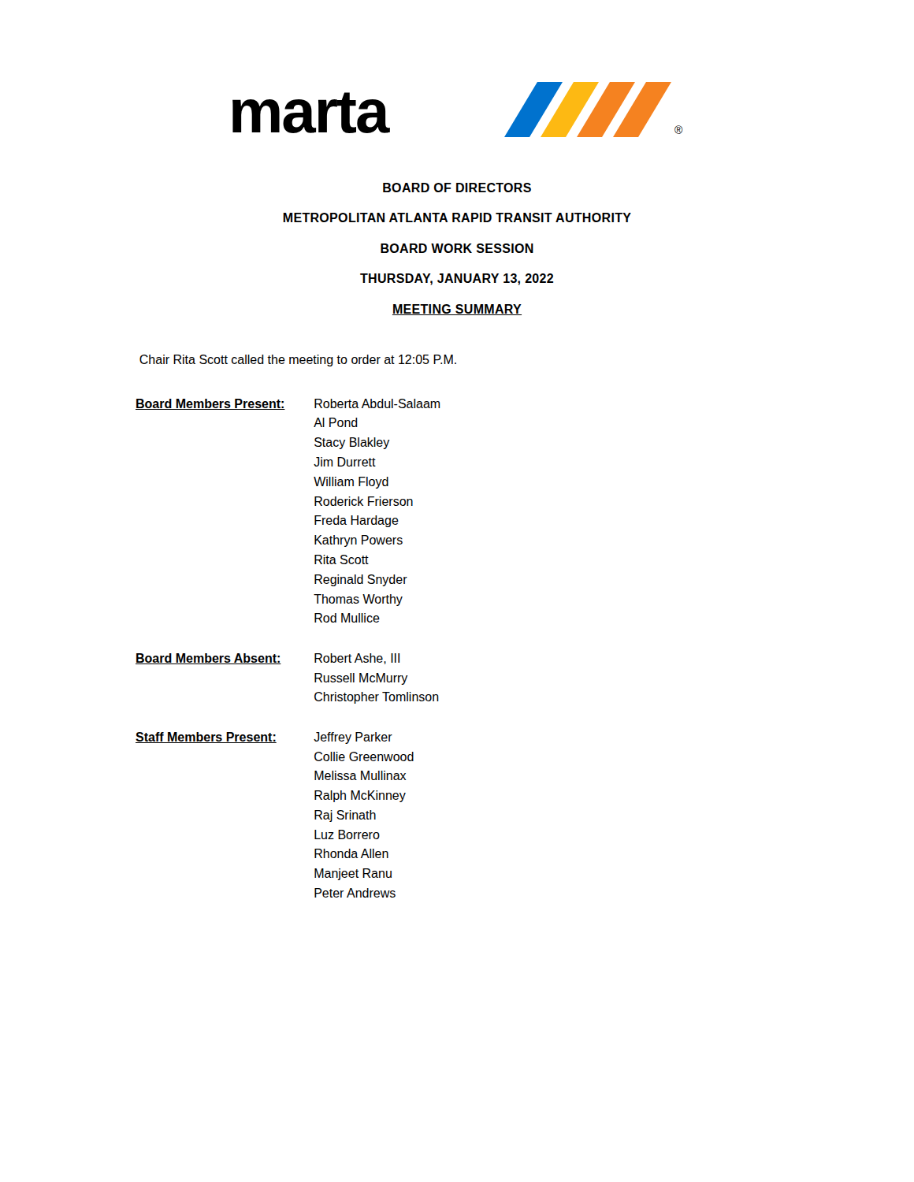marta ®
BOARD OF DIRECTORS
METROPOLITAN ATLANTA RAPID TRANSIT AUTHORITY
BOARD WORK SESSION
THURSDAY, JANUARY 13, 2022
MEETING SUMMARY
Chair Rita Scott called the meeting to order at 12:05 P.M.
| Board Members Present: | Roberta Abdul-Salaam Al Pond Stacy Blakley Jim Durrett William Floyd Roderick Frierson Freda Hardage Kathryn Powers Rita Scott Reginald Snyder Thomas Worthy Rod Mullice |
| Board Members Absent: | Robert Ashe, III Russell McMurry Christopher Tomlinson |
| Staff Members Present: | Jeffrey Parker Collie Greenwood Melissa Mullinax Ralph McKinney Raj Srinath Luz Borrero Rhonda Allen Manjeet Ranu Peter Andrews |